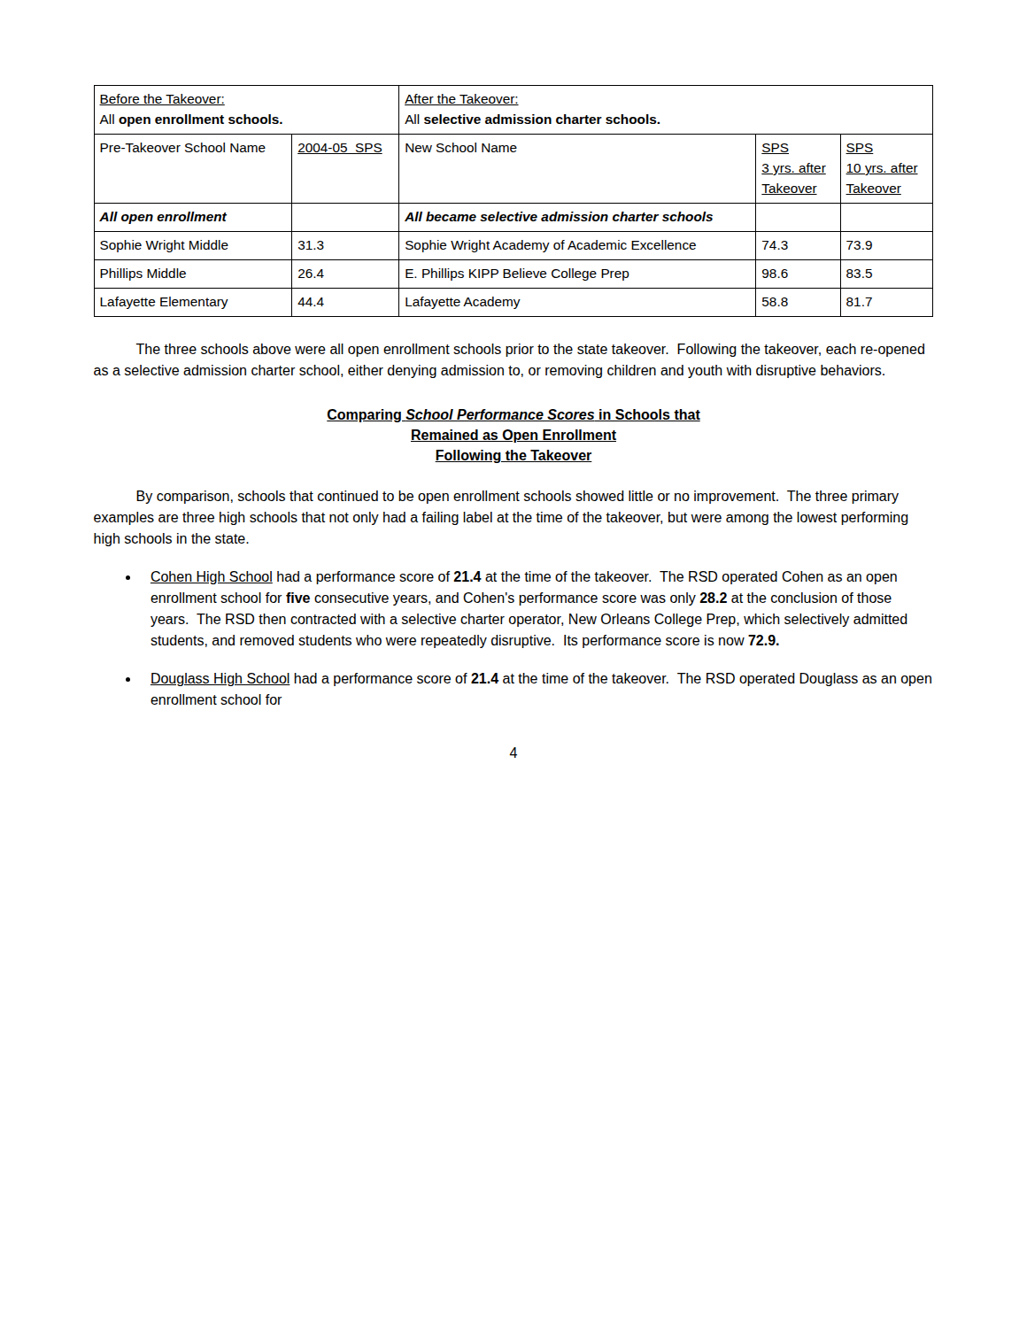| Before the Takeover: All open enrollment schools. | After the Takeover: All selective admission charter schools. |
| Pre-Takeover School Name | 2004-05 SPS | New School Name | SPS 3 yrs. after Takeover | SPS 10 yrs. after Takeover |
| All open enrollment | | All became selective admission charter schools | | |
| Sophie Wright Middle | 31.3 | Sophie Wright Academy of Academic Excellence | 74.3 | 73.9 |
| Phillips Middle | 26.4 | E. Phillips KIPP Believe College Prep | 98.6 | 83.5 |
| Lafayette Elementary | 44.4 | Lafayette Academy | 58.8 | 81.7 |
The three schools above were all open enrollment schools prior to the state takeover. Following the takeover, each re-opened as a selective admission charter school, either denying admission to, or removing children and youth with disruptive behaviors.
Comparing School Performance Scores in Schools that
Remained as Open Enrollment
Following the Takeover
By comparison, schools that continued to be open enrollment schools showed little or no improvement. The three primary examples are three high schools that not only had a failing label at the time of the takeover, but were among the lowest performing high schools in the state.
Cohen High School had a performance score of 21.4 at the time of the takeover. The RSD operated Cohen as an open enrollment school for five consecutive years, and Cohen's performance score was only 28.2 at the conclusion of those years. The RSD then contracted with a selective charter operator, New Orleans College Prep, which selectively admitted students, and removed students who were repeatedly disruptive. Its performance score is now 72.9.
Douglass High School had a performance score of 21.4 at the time of the takeover. The RSD operated Douglass as an open enrollment school for
4